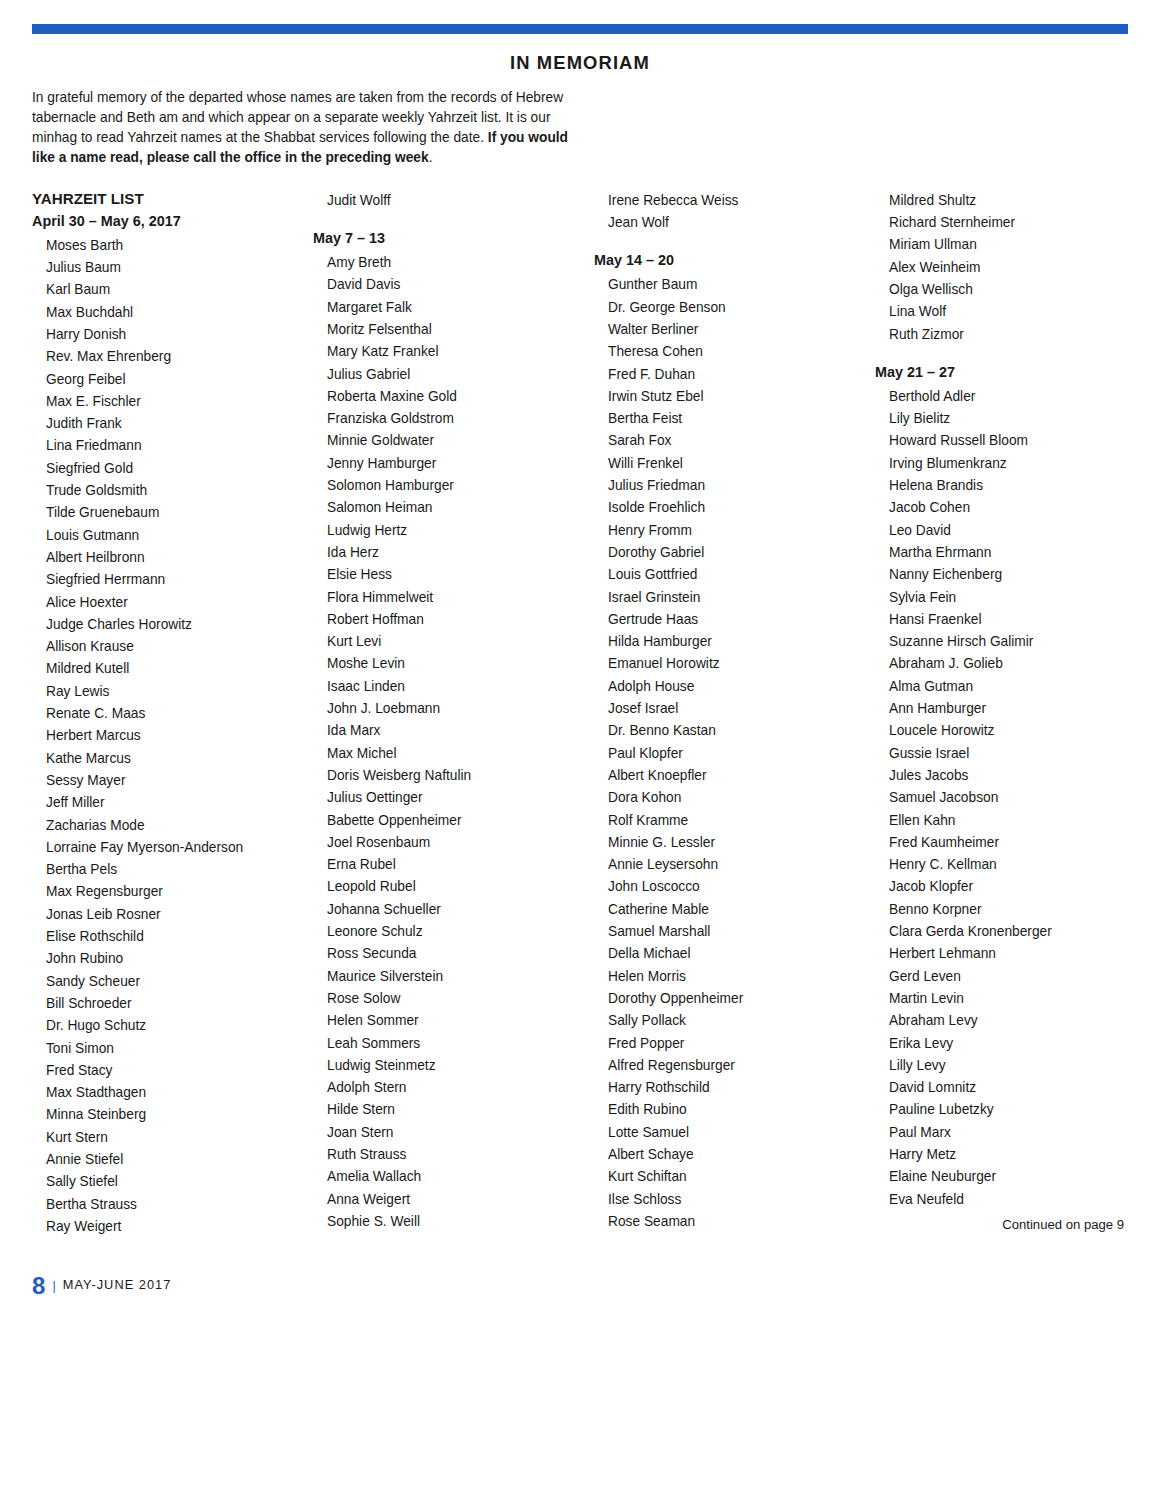IN MEMORIAM
In grateful memory of the departed whose names are taken from the records of Hebrew tabernacle and Beth am and which appear on a separate weekly Yahrzeit list. It is our minhag to read Yahrzeit names at the Shabbat services following the date. If you would like a name read, please call the office in the preceding week.
YAHRZEIT LIST
April 30 – May 6, 2017
Moses Barth
Julius Baum
Karl Baum
Max Buchdahl
Harry Donish
Rev. Max Ehrenberg
Georg Feibel
Max E. Fischler
Judith Frank
Lina Friedmann
Siegfried Gold
Trude Goldsmith
Tilde Gruenebaum
Louis Gutmann
Albert Heilbronn
Siegfried Herrmann
Alice Hoexter
Judge Charles Horowitz
Allison Krause
Mildred Kutell
Ray Lewis
Renate C. Maas
Herbert Marcus
Kathe Marcus
Sessy Mayer
Jeff Miller
Zacharias Mode
Lorraine Fay Myerson-Anderson
Bertha Pels
Max Regensburger
Jonas Leib Rosner
Elise Rothschild
John Rubino
Sandy Scheuer
Bill Schroeder
Dr. Hugo Schutz
Toni Simon
Fred Stacy
Max Stadthagen
Minna Steinberg
Kurt Stern
Annie Stiefel
Sally Stiefel
Bertha Strauss
Ray Weigert
Judit Wolff
May 7 – 13
Amy Breth
David Davis
Margaret Falk
Moritz Felsenthal
Mary Katz Frankel
Julius Gabriel
Roberta Maxine Gold
Franziska Goldstrom
Minnie Goldwater
Jenny Hamburger
Solomon Hamburger
Salomon Heiman
Ludwig Hertz
Ida Herz
Elsie Hess
Flora Himmelweit
Robert Hoffman
Kurt Levi
Moshe Levin
Isaac Linden
John J. Loebmann
Ida Marx
Max Michel
Doris Weisberg Naftulin
Julius Oettinger
Babette Oppenheimer
Joel Rosenbaum
Erna Rubel
Leopold Rubel
Johanna Schueller
Leonore Schulz
Ross Secunda
Maurice Silverstein
Rose Solow
Helen Sommer
Leah Sommers
Ludwig Steinmetz
Adolph Stern
Hilde Stern
Joan Stern
Ruth Strauss
Amelia Wallach
Anna Weigert
Sophie S. Weill
Irene Rebecca Weiss
Jean Wolf
May 14 – 20
Gunther Baum
Dr. George Benson
Walter Berliner
Theresa Cohen
Fred F. Duhan
Irwin Stutz Ebel
Bertha Feist
Sarah Fox
Willi Frenkel
Julius Friedman
Isolde Froehlich
Henry Fromm
Dorothy Gabriel
Louis Gottfried
Israel Grinstein
Gertrude Haas
Hilda Hamburger
Emanuel Horowitz
Adolph House
Josef Israel
Dr. Benno Kastan
Paul Klopfer
Albert Knoepfler
Dora Kohon
Rolf Kramme
Minnie G. Lessler
Annie Leysersohn
John Loscocco
Catherine Mable
Samuel Marshall
Della Michael
Helen Morris
Dorothy Oppenheimer
Sally Pollack
Fred Popper
Alfred Regensburger
Harry Rothschild
Edith Rubino
Lotte Samuel
Albert Schaye
Kurt Schiftan
Ilse Schloss
Rose Seaman
Mildred Shultz
Richard Sternheimer
Miriam Ullman
Alex Weinheim
Olga Wellisch
Lina Wolf
Ruth Zizmor
May 21 – 27
Berthold Adler
Lily Bielitz
Howard Russell Bloom
Irving Blumenkranz
Helena Brandis
Jacob Cohen
Leo David
Martha Ehrmann
Nanny Eichenberg
Sylvia Fein
Hansi Fraenkel
Suzanne Hirsch Galimir
Abraham J. Golieb
Alma Gutman
Ann Hamburger
Loucele Horowitz
Gussie Israel
Jules Jacobs
Samuel Jacobson
Ellen Kahn
Fred Kaumheimer
Henry C. Kellman
Jacob Klopfer
Benno Korpner
Clara Gerda Kronenberger
Herbert Lehmann
Gerd Leven
Martin Levin
Abraham Levy
Erika Levy
Lilly Levy
David Lomnitz
Pauline Lubetzky
Paul Marx
Harry Metz
Elaine Neuburger
Eva Neufeld
Continued on page 9
8|MAY-JUNE 2017